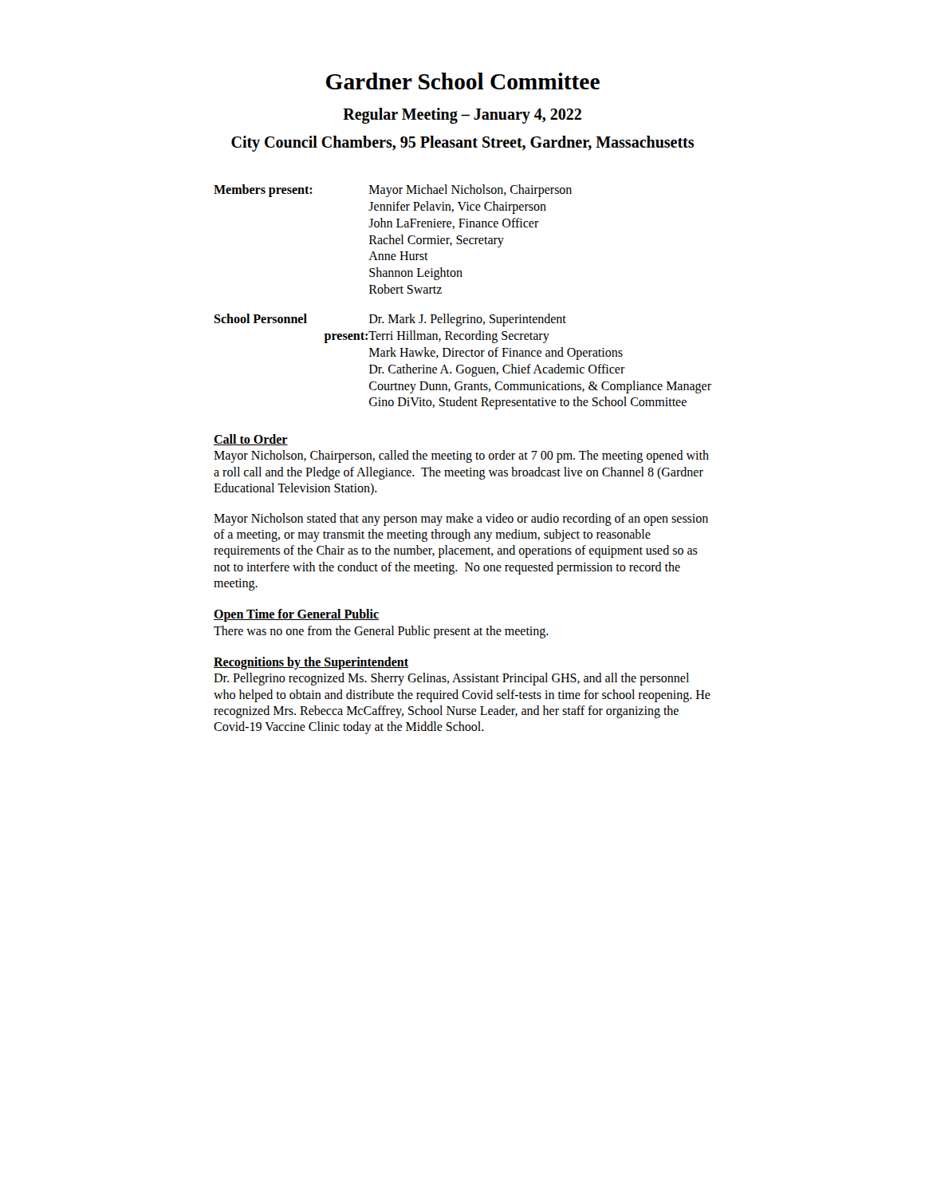Gardner School Committee
Regular Meeting – January 4, 2022
City Council Chambers, 95 Pleasant Street, Gardner, Massachusetts
| Members present: | Mayor Michael Nicholson, Chairperson Jennifer Pelavin, Vice Chairperson John LaFreniere, Finance Officer Rachel Cormier, Secretary Anne Hurst Shannon Leighton Robert Swartz |
| School Personnel present: | Dr. Mark J. Pellegrino, Superintendent Terri Hillman, Recording Secretary Mark Hawke, Director of Finance and Operations Dr. Catherine A. Goguen, Chief Academic Officer Courtney Dunn, Grants, Communications, & Compliance Manager Gino DiVito, Student Representative to the School Committee |
Call to Order
Mayor Nicholson, Chairperson, called the meeting to order at 7 00 pm. The meeting opened with a roll call and the Pledge of Allegiance. The meeting was broadcast live on Channel 8 (Gardner Educational Television Station).
Mayor Nicholson stated that any person may make a video or audio recording of an open session of a meeting, or may transmit the meeting through any medium, subject to reasonable requirements of the Chair as to the number, placement, and operations of equipment used so as not to interfere with the conduct of the meeting. No one requested permission to record the meeting.
Open Time for General Public
There was no one from the General Public present at the meeting.
Recognitions by the Superintendent
Dr. Pellegrino recognized Ms. Sherry Gelinas, Assistant Principal GHS, and all the personnel who helped to obtain and distribute the required Covid self-tests in time for school reopening. He recognized Mrs. Rebecca McCaffrey, School Nurse Leader, and her staff for organizing the Covid-19 Vaccine Clinic today at the Middle School.